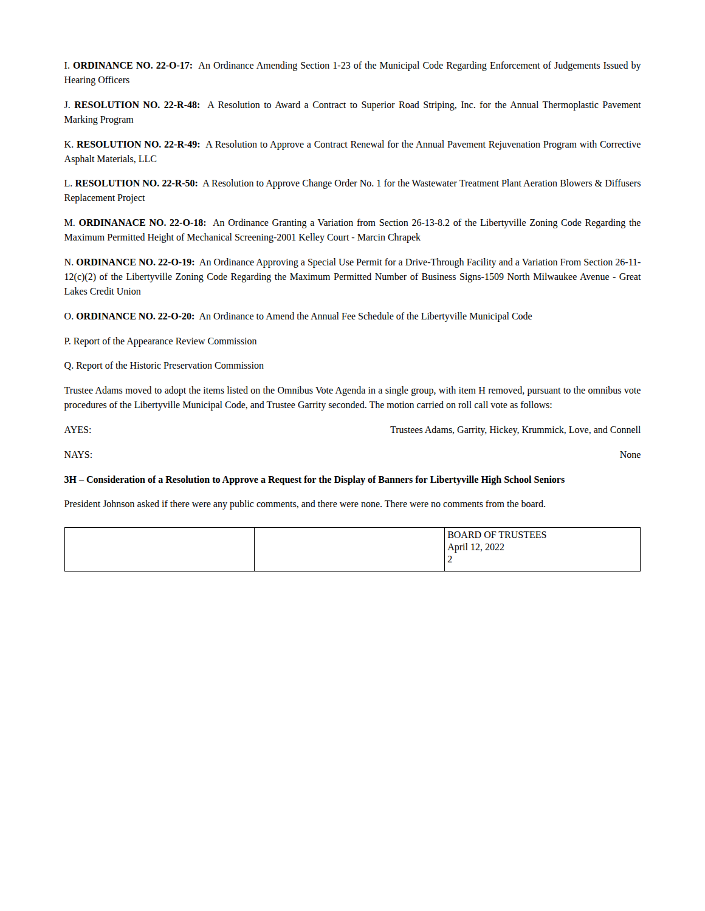I. ORDINANCE NO. 22-O-17: An Ordinance Amending Section 1-23 of the Municipal Code Regarding Enforcement of Judgements Issued by Hearing Officers
J. RESOLUTION NO. 22-R-48: A Resolution to Award a Contract to Superior Road Striping, Inc. for the Annual Thermoplastic Pavement Marking Program
K. RESOLUTION NO. 22-R-49: A Resolution to Approve a Contract Renewal for the Annual Pavement Rejuvenation Program with Corrective Asphalt Materials, LLC
L. RESOLUTION NO. 22-R-50: A Resolution to Approve Change Order No. 1 for the Wastewater Treatment Plant Aeration Blowers & Diffusers Replacement Project
M. ORDINANACE NO. 22-O-18: An Ordinance Granting a Variation from Section 26-13-8.2 of the Libertyville Zoning Code Regarding the Maximum Permitted Height of Mechanical Screening-2001 Kelley Court - Marcin Chrapek
N. ORDINANCE NO. 22-O-19: An Ordinance Approving a Special Use Permit for a Drive-Through Facility and a Variation From Section 26-11-12(c)(2) of the Libertyville Zoning Code Regarding the Maximum Permitted Number of Business Signs-1509 North Milwaukee Avenue - Great Lakes Credit Union
O. ORDINANCE NO. 22-O-20: An Ordinance to Amend the Annual Fee Schedule of the Libertyville Municipal Code
P. Report of the Appearance Review Commission
Q. Report of the Historic Preservation Commission
Trustee Adams moved to adopt the items listed on the Omnibus Vote Agenda in a single group, with item H removed, pursuant to the omnibus vote procedures of the Libertyville Municipal Code, and Trustee Garrity seconded. The motion carried on roll call vote as follows:
AYES: Trustees Adams, Garrity, Hickey, Krummick, Love, and Connell
NAYS: None
3H – Consideration of a Resolution to Approve a Request for the Display of Banners for Libertyville High School Seniors
President Johnson asked if there were any public comments, and there were none. There were no comments from the board.
| | | BOARD OF TRUSTEES April 12, 2022 2 |